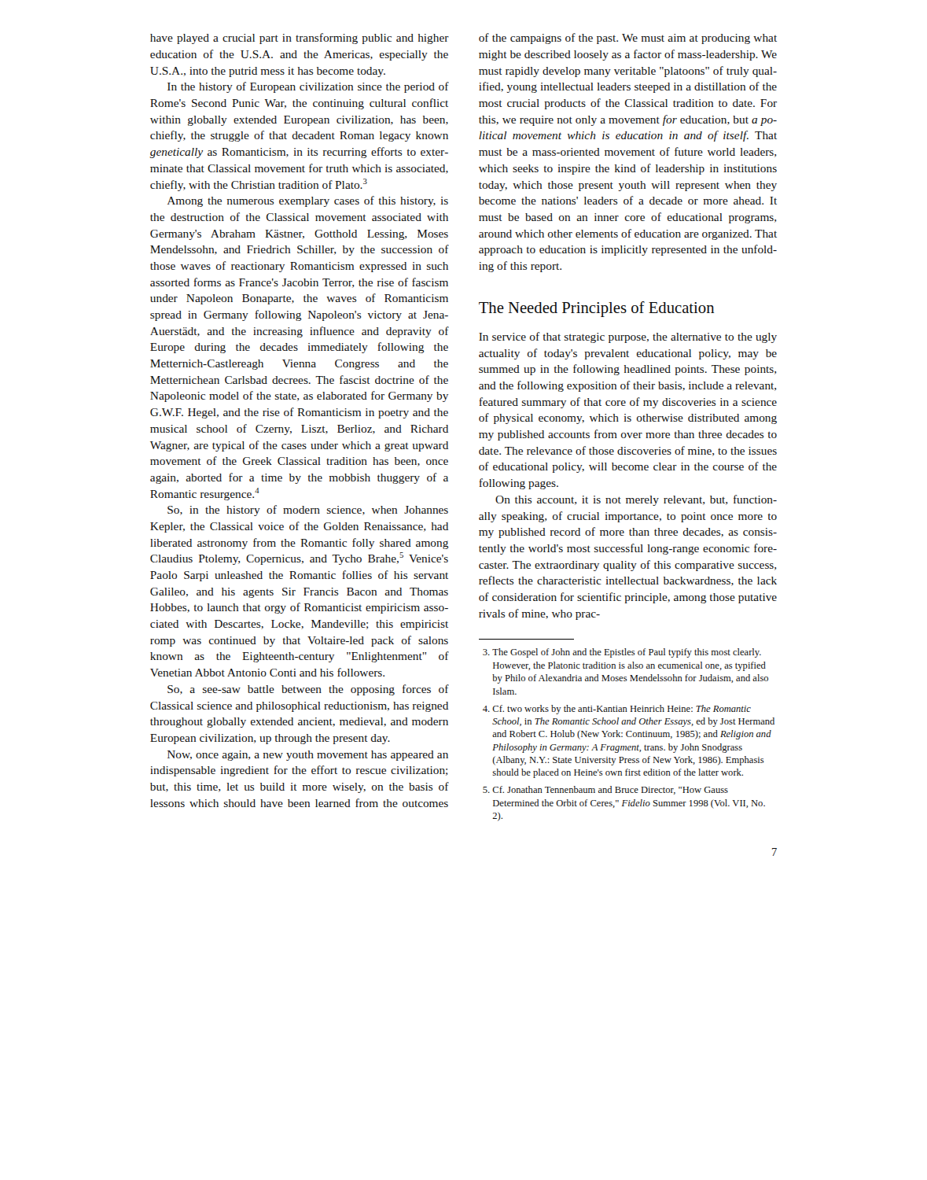have played a crucial part in transforming public and higher education of the U.S.A. and the Americas, especially the U.S.A., into the putrid mess it has become today.
In the history of European civilization since the period of Rome's Second Punic War, the continuing cultural conflict within globally extended European civilization, has been, chiefly, the struggle of that decadent Roman legacy known genetically as Romanticism, in its recurring efforts to exterminate that Classical movement for truth which is associated, chiefly, with the Christian tradition of Plato.3
Among the numerous exemplary cases of this history, is the destruction of the Classical movement associated with Germany's Abraham Kästner, Gotthold Lessing, Moses Mendelssohn, and Friedrich Schiller, by the succession of those waves of reactionary Romanticism expressed in such assorted forms as France's Jacobin Terror, the rise of fascism under Napoleon Bonaparte, the waves of Romanticism spread in Germany following Napoleon's victory at Jena-Auerstädt, and the increasing influence and depravity of Europe during the decades immediately following the Metternich-Castlereagh Vienna Congress and the Metternichean Carlsbad decrees. The fascist doctrine of the Napoleonic model of the state, as elaborated for Germany by G.W.F. Hegel, and the rise of Romanticism in poetry and the musical school of Czerny, Liszt, Berlioz, and Richard Wagner, are typical of the cases under which a great upward movement of the Greek Classical tradition has been, once again, aborted for a time by the mobbish thuggery of a Romantic resurgence.4
So, in the history of modern science, when Johannes Kepler, the Classical voice of the Golden Renaissance, had liberated astronomy from the Romantic folly shared among Claudius Ptolemy, Copernicus, and Tycho Brahe,5 Venice's Paolo Sarpi unleashed the Romantic follies of his servant Galileo, and his agents Sir Francis Bacon and Thomas Hobbes, to launch that orgy of Romanticist empiricism associated with Descartes, Locke, Mandeville; this empiricist romp was continued by that Voltaire-led pack of salons known as the Eighteenth-century "Enlightenment" of Venetian Abbot Antonio Conti and his followers.
So, a see-saw battle between the opposing forces of Classical science and philosophical reductionism, has reigned throughout globally extended ancient, medieval, and modern European civilization, up through the present day.
Now, once again, a new youth movement has appeared an indispensable ingredient for the effort to rescue civilization; but, this time, let us build it more wisely, on the basis of lessons which should have been learned from the outcomes of the campaigns of the past. We must aim at producing what might be described loosely as a factor of mass-leadership. We must rapidly develop many veritable "platoons" of truly qualified, young intellectual leaders steeped in a distillation of the most crucial products of the Classical tradition to date. For this, we require not only a movement for education, but a political movement which is education in and of itself. That must be a mass-oriented movement of future world leaders, which seeks to inspire the kind of leadership in institutions today, which those present youth will represent when they become the nations' leaders of a decade or more ahead. It must be based on an inner core of educational programs, around which other elements of education are organized. That approach to education is implicitly represented in the unfolding of this report.
The Needed Principles of Education
In service of that strategic purpose, the alternative to the ugly actuality of today's prevalent educational policy, may be summed up in the following headlined points. These points, and the following exposition of their basis, include a relevant, featured summary of that core of my discoveries in a science of physical economy, which is otherwise distributed among my published accounts from over more than three decades to date. The relevance of those discoveries of mine, to the issues of educational policy, will become clear in the course of the following pages.
On this account, it is not merely relevant, but, functionally speaking, of crucial importance, to point once more to my published record of more than three decades, as consistently the world's most successful long-range economic forecaster. The extraordinary quality of this comparative success, reflects the characteristic intellectual backwardness, the lack of consideration for scientific principle, among those putative rivals of mine, who prac-
The Gospel of John and the Epistles of Paul typify this most clearly. However, the Platonic tradition is also an ecumenical one, as typified by Philo of Alexandria and Moses Mendelssohn for Judaism, and also Islam.
Cf. two works by the anti-Kantian Heinrich Heine: The Romantic School, in The Romantic School and Other Essays, ed by Jost Hermand and Robert C. Holub (New York: Continuum, 1985); and Religion and Philosophy in Germany: A Fragment, trans. by John Snodgrass (Albany, N.Y.: State University Press of New York, 1986). Emphasis should be placed on Heine's own first edition of the latter work.
Cf. Jonathan Tennenbaum and Bruce Director, "How Gauss Determined the Orbit of Ceres," Fidelio Summer 1998 (Vol. VII, No. 2).
7